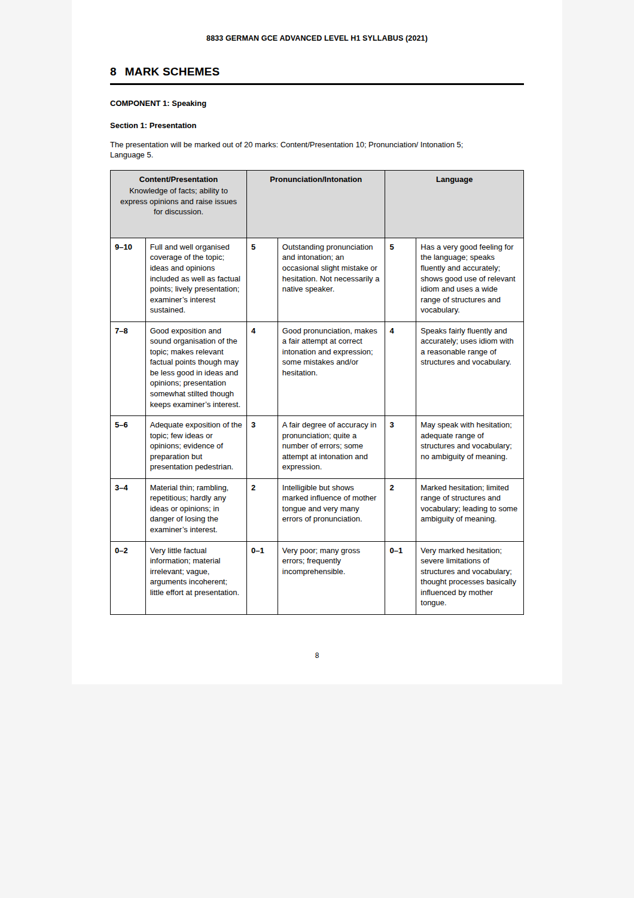8833 GERMAN GCE ADVANCED LEVEL H1 SYLLABUS (2021)
8 MARK SCHEMES
COMPONENT 1: Speaking
Section 1: Presentation
The presentation will be marked out of 20 marks: Content/Presentation 10; Pronunciation/ Intonation 5;
Language 5.
| Content/Presentation Knowledge of facts; ability to express opinions and raise issues for discussion. | Pronunciation/Intonation | Language |
| --- | --- | --- |
| 9–10 | Full and well organised coverage of the topic; ideas and opinions included as well as factual points; lively presentation; examiner’s interest sustained. | 5 | Outstanding pronunciation and intonation; an occasional slight mistake or hesitation. Not necessarily a native speaker. | 5 | Has a very good feeling for the language; speaks fluently and accurately; shows good use of relevant idiom and uses a wide range of structures and vocabulary. |
| 7–8 | Good exposition and sound organisation of the topic; makes relevant factual points though may be less good in ideas and opinions; presentation somewhat stilted though keeps examiner’s interest. | 4 | Good pronunciation, makes a fair attempt at correct intonation and expression; some mistakes and/or hesitation. | 4 | Speaks fairly fluently and accurately; uses idiom with a reasonable range of structures and vocabulary. |
| 5–6 | Adequate exposition of the topic; few ideas or opinions; evidence of preparation but presentation pedestrian. | 3 | A fair degree of accuracy in pronunciation; quite a number of errors; some attempt at intonation and expression. | 3 | May speak with hesitation; adequate range of structures and vocabulary; no ambiguity of meaning. |
| 3–4 | Material thin; rambling, repetitious; hardly any ideas or opinions; in danger of losing the examiner’s interest. | 2 | Intelligible but shows marked influence of mother tongue and very many errors of pronunciation. | 2 | Marked hesitation; limited range of structures and vocabulary; leading to some ambiguity of meaning. |
| 0–2 | Very little factual information; material irrelevant; vague, arguments incoherent; little effort at presentation. | 0–1 | Very poor; many gross errors; frequently incomprehensible. | 0–1 | Very marked hesitation; severe limitations of structures and vocabulary; thought processes basically influenced by mother tongue. |
8